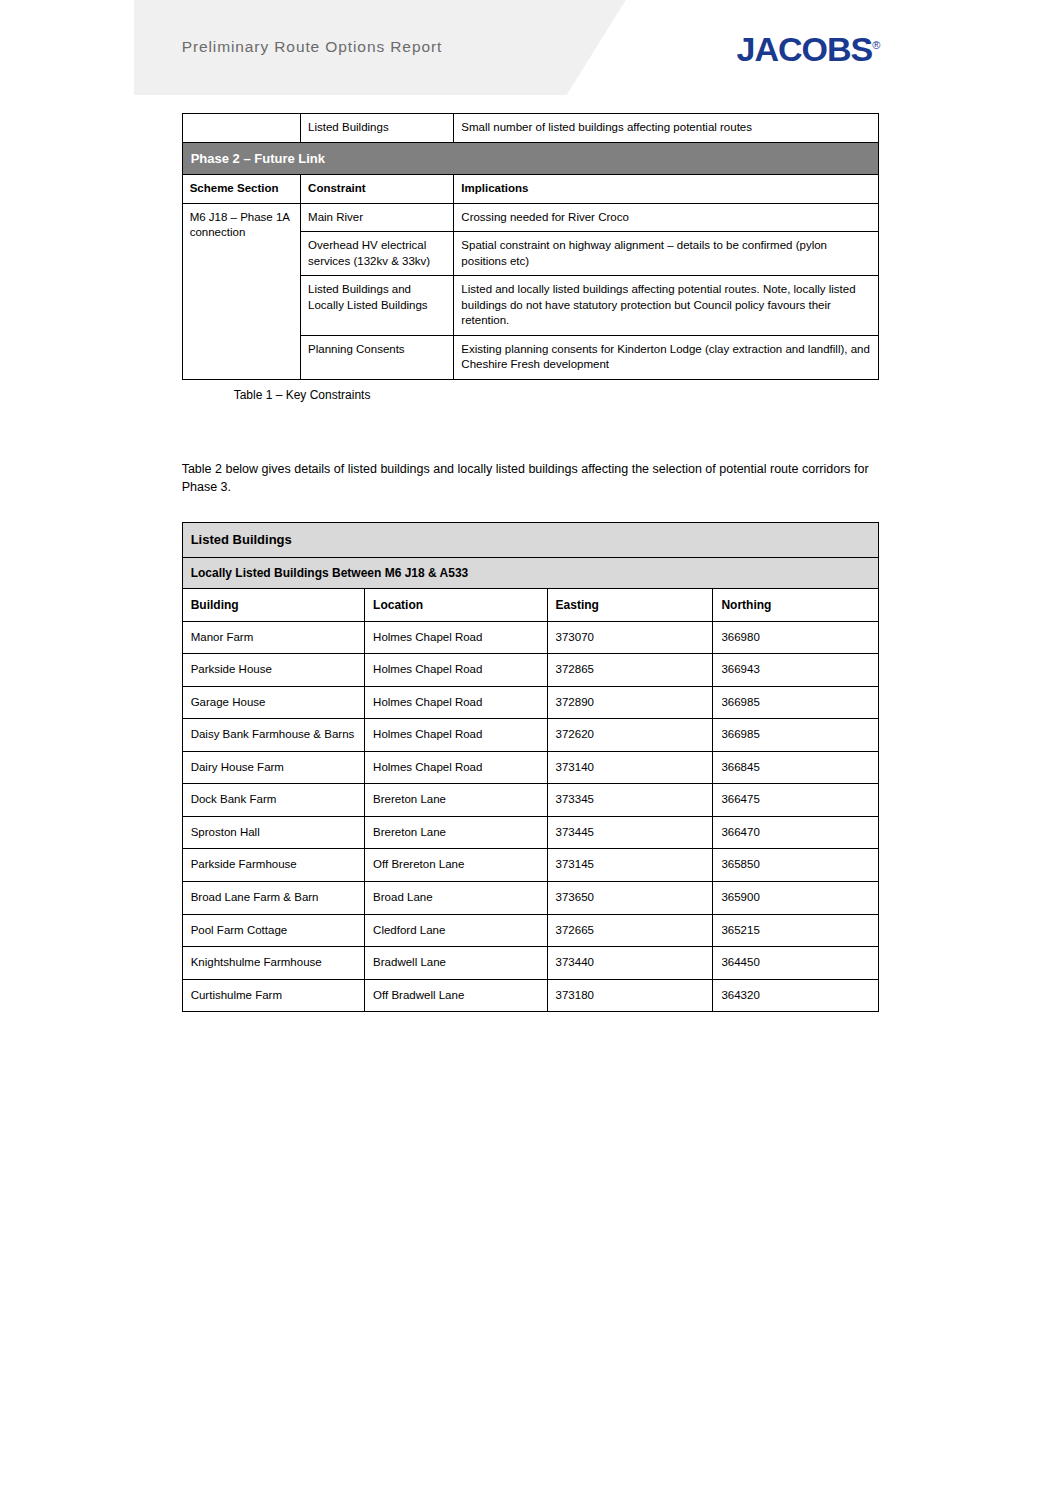Preliminary Route Options Report
JACOBS®
| | Listed Buildings | Small number of listed buildings affecting potential routes |
| Phase 2 – Future Link |
| Scheme Section | Constraint | Implications |
| M6 J18 – Phase 1A connection | Main River | Crossing needed for River Croco |
| Overhead HV electrical services (132kv & 33kv) | Spatial constraint on highway alignment – details to be confirmed (pylon positions etc) |
| Listed Buildings and Locally Listed Buildings | Listed and locally listed buildings affecting potential routes. Note, locally listed buildings do not have statutory protection but Council policy favours their retention. |
| Planning Consents | Existing planning consents for Kinderton Lodge (clay extraction and landfill), and Cheshire Fresh development |
Table 1 – Key Constraints
Table 2 below gives details of listed buildings and locally listed buildings affecting the selection of potential route corridors for Phase 3.
| Listed Buildings |
| Locally Listed Buildings Between M6 J18 & A533 |
| Building | Location | Easting | Northing |
| Manor Farm | Holmes Chapel Road | 373070 | 366980 |
| Parkside House | Holmes Chapel Road | 372865 | 366943 |
| Garage House | Holmes Chapel Road | 372890 | 366985 |
| Daisy Bank Farmhouse & Barns | Holmes Chapel Road | 372620 | 366985 |
| Dairy House Farm | Holmes Chapel Road | 373140 | 366845 |
| Dock Bank Farm | Brereton Lane | 373345 | 366475 |
| Sproston Hall | Brereton Lane | 373445 | 366470 |
| Parkside Farmhouse | Off Brereton Lane | 373145 | 365850 |
| Broad Lane Farm & Barn | Broad Lane | 373650 | 365900 |
| Pool Farm Cottage | Cledford Lane | 372665 | 365215 |
| Knightshulme Farmhouse | Bradwell Lane | 373440 | 364450 |
| Curtishulme Farm | Off Bradwell Lane | 373180 | 364320 |